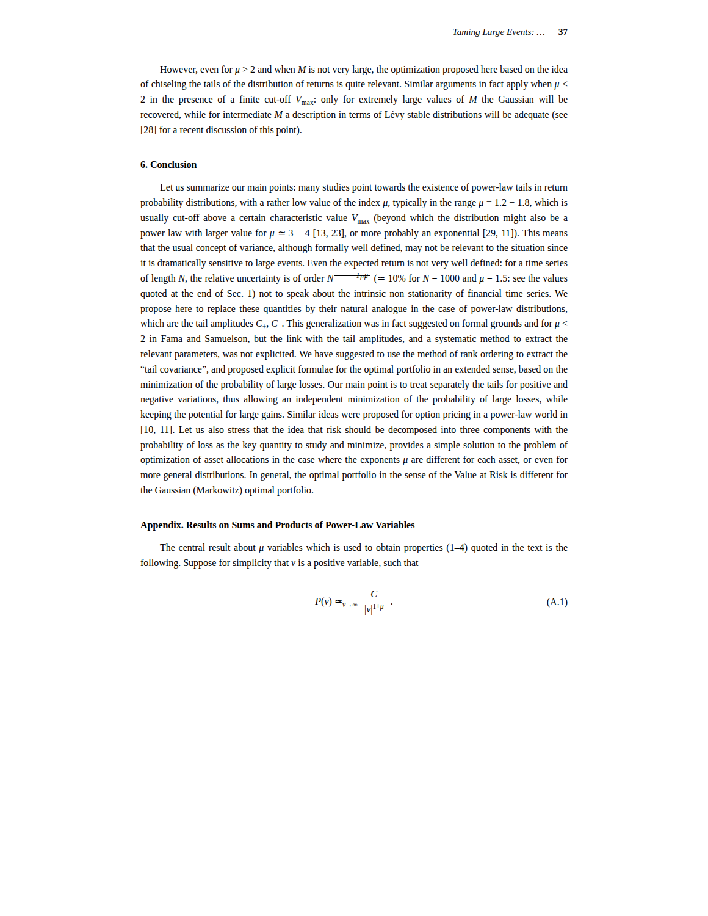Taming Large Events: … 37
However, even for μ > 2 and when M is not very large, the optimization proposed here based on the idea of chiseling the tails of the distribution of returns is quite relevant. Similar arguments in fact apply when μ < 2 in the presence of a finite cut-off Vmax: only for extremely large values of M the Gaussian will be recovered, while for intermediate M a description in terms of Lévy stable distributions will be adequate (see [28] for a recent discussion of this point).
6. Conclusion
Let us summarize our main points: many studies point towards the existence of power-law tails in return probability distributions, with a rather low value of the index μ, typically in the range μ = 1.2 − 1.8, which is usually cut-off above a certain characteristic value Vmax (beyond which the distribution might also be a power law with larger value for μ ≃ 3 − 4 [13, 23], or more probably an exponential [29, 11]). This means that the usual concept of variance, although formally well defined, may not be relevant to the situation since it is dramatically sensitive to large events. Even the expected return is not very well defined: for a time series of length N, the relative uncertainty is of order N1−μ μ (≃ 10% for N = 1000 and μ = 1.5: see the values quoted at the end of Sec. 1) not to speak about the intrinsic non stationarity of financial time series. We propose here to replace these quantities by their natural analogue in the case of power-law distributions, which are the tail amplitudes C+, C−. This generalization was in fact suggested on formal grounds and for μ < 2 in Fama and Samuelson, but the link with the tail amplitudes, and a systematic method to extract the relevant parameters, was not explicited. We have suggested to use the method of rank ordering to extract the “tail covariance”, and proposed explicit formulae for the optimal portfolio in an extended sense, based on the minimization of the probability of large losses. Our main point is to treat separately the tails for positive and negative variations, thus allowing an independent minimization of the probability of large losses, while keeping the potential for large gains. Similar ideas were proposed for option pricing in a power-law world in [10, 11]. Let us also stress that the idea that risk should be decomposed into three components with the probability of loss as the key quantity to study and minimize, provides a simple solution to the problem of optimization of asset allocations in the case where the exponents μ are different for each asset, or even for more general distributions. In general, the optimal portfolio in the sense of the Value at Risk is different for the Gaussian (Markowitz) optimal portfolio.
Appendix. Results on Sums and Products of Power-Law Variables
The central result about μ variables which is used to obtain properties (1–4) quoted in the text is the following. Suppose for simplicity that v is a positive variable, such that
P(v) ≃v→∞ C |v|1+μ . (A.1)